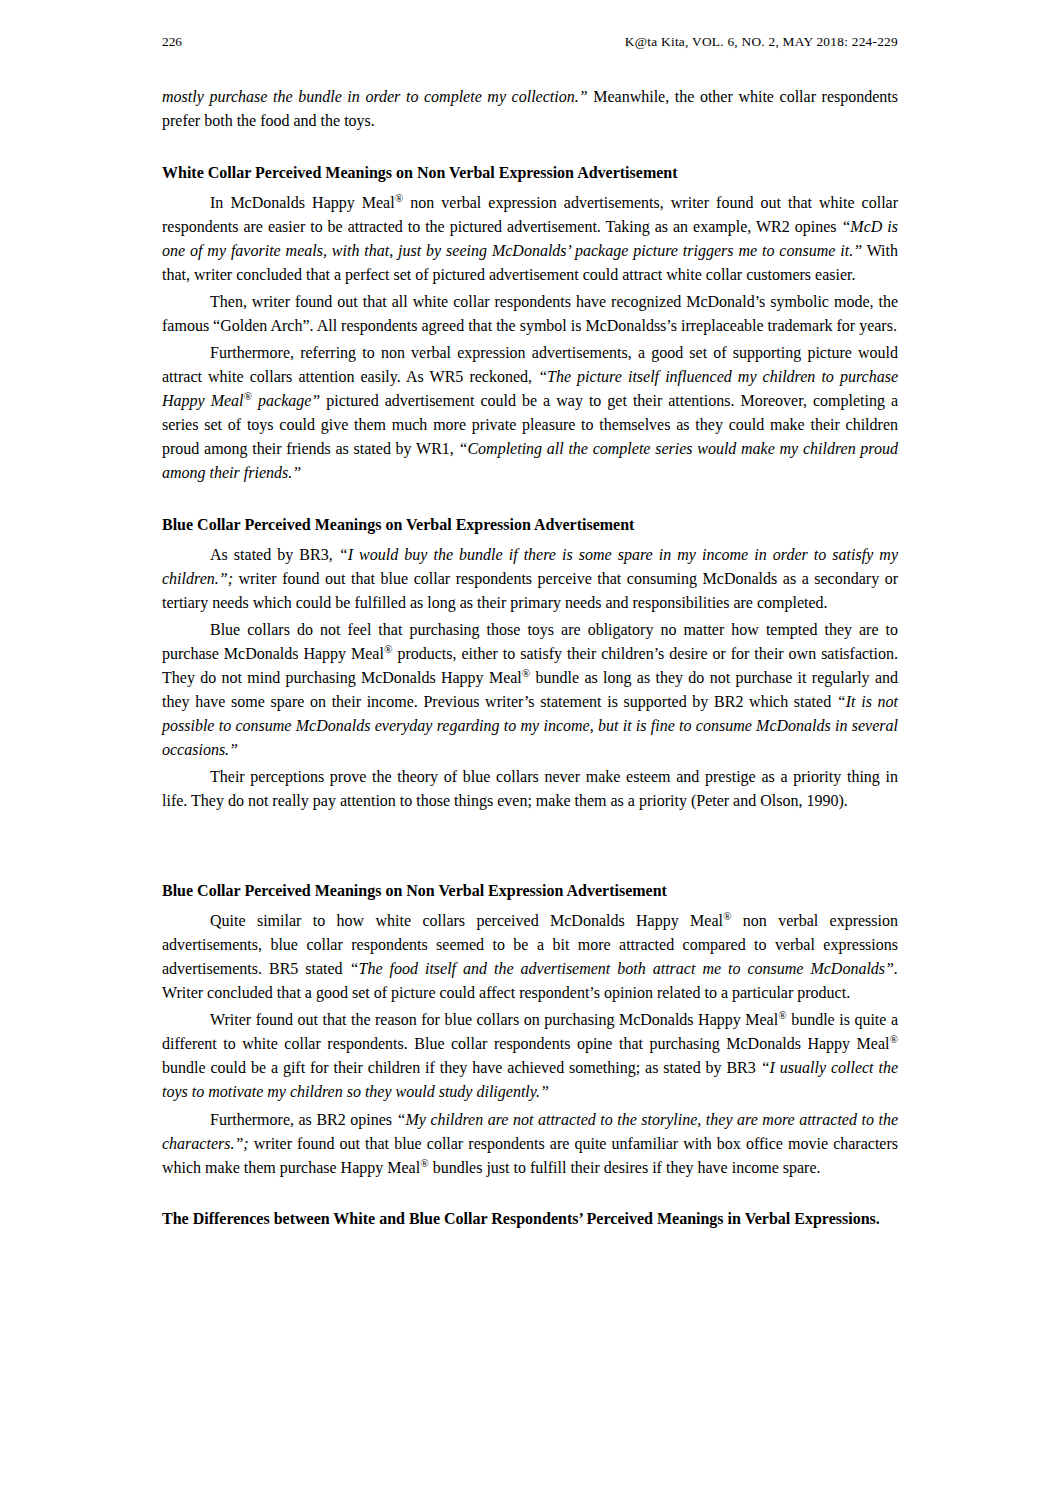226 K@ta Kita, VOL. 6, NO. 2, MAY 2018: 224-229
mostly purchase the bundle in order to complete my collection.” Meanwhile, the other white collar respondents prefer both the food and the toys.
White Collar Perceived Meanings on Non Verbal Expression Advertisement
In McDonalds Happy Meal® non verbal expression advertisements, writer found out that white collar respondents are easier to be attracted to the pictured advertisement. Taking as an example, WR2 opines “McD is one of my favorite meals, with that, just by seeing McDonalds’ package picture triggers me to consume it.” With that, writer concluded that a perfect set of pictured advertisement could attract white collar customers easier.
Then, writer found out that all white collar respondents have recognized McDonald’s symbolic mode, the famous “Golden Arch”. All respondents agreed that the symbol is McDonaldss’s irreplaceable trademark for years.
Furthermore, referring to non verbal expression advertisements, a good set of supporting picture would attract white collars attention easily. As WR5 reckoned, “The picture itself influenced my children to purchase Happy Meal® package” pictured advertisement could be a way to get their attentions. Moreover, completing a series set of toys could give them much more private pleasure to themselves as they could make their children proud among their friends as stated by WR1, “Completing all the complete series would make my children proud among their friends.”
Blue Collar Perceived Meanings on Verbal Expression Advertisement
As stated by BR3, “I would buy the bundle if there is some spare in my income in order to satisfy my children.”; writer found out that blue collar respondents perceive that consuming McDonalds as a secondary or tertiary needs which could be fulfilled as long as their primary needs and responsibilities are completed.
Blue collars do not feel that purchasing those toys are obligatory no matter how tempted they are to purchase McDonalds Happy Meal® products, either to satisfy their children’s desire or for their own satisfaction. They do not mind purchasing McDonalds Happy Meal® bundle as long as they do not purchase it regularly and they have some spare on their income. Previous writer’s statement is supported by BR2 which stated “It is not possible to consume McDonalds everyday regarding to my income, but it is fine to consume McDonalds in several occasions.”
Their perceptions prove the theory of blue collars never make esteem and prestige as a priority thing in life. They do not really pay attention to those things even; make them as a priority (Peter and Olson, 1990).
Blue Collar Perceived Meanings on Non Verbal Expression Advertisement
Quite similar to how white collars perceived McDonalds Happy Meal® non verbal expression advertisements, blue collar respondents seemed to be a bit more attracted compared to verbal expressions advertisements. BR5 stated “The food itself and the advertisement both attract me to consume McDonalds”. Writer concluded that a good set of picture could affect respondent’s opinion related to a particular product.
Writer found out that the reason for blue collars on purchasing McDonalds Happy Meal® bundle is quite a different to white collar respondents. Blue collar respondents opine that purchasing McDonalds Happy Meal® bundle could be a gift for their children if they have achieved something; as stated by BR3 “I usually collect the toys to motivate my children so they would study diligently.”
Furthermore, as BR2 opines “My children are not attracted to the storyline, they are more attracted to the characters.”; writer found out that blue collar respondents are quite unfamiliar with box office movie characters which make them purchase Happy Meal® bundles just to fulfill their desires if they have income spare.
The Differences between White and Blue Collar Respondents’ Perceived Meanings in Verbal Expressions.